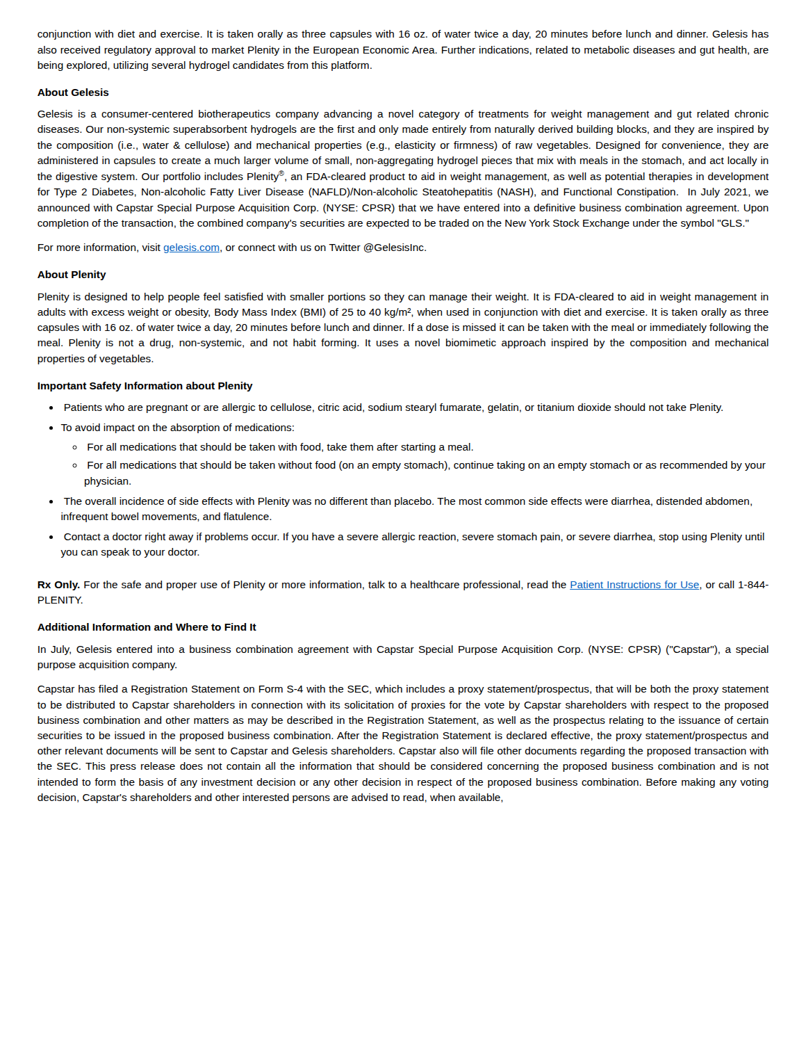conjunction with diet and exercise. It is taken orally as three capsules with 16 oz. of water twice a day, 20 minutes before lunch and dinner. Gelesis has also received regulatory approval to market Plenity in the European Economic Area. Further indications, related to metabolic diseases and gut health, are being explored, utilizing several hydrogel candidates from this platform.
About Gelesis
Gelesis is a consumer-centered biotherapeutics company advancing a novel category of treatments for weight management and gut related chronic diseases. Our non-systemic superabsorbent hydrogels are the first and only made entirely from naturally derived building blocks, and they are inspired by the composition (i.e., water & cellulose) and mechanical properties (e.g., elasticity or firmness) of raw vegetables. Designed for convenience, they are administered in capsules to create a much larger volume of small, non-aggregating hydrogel pieces that mix with meals in the stomach, and act locally in the digestive system. Our portfolio includes Plenity®, an FDA-cleared product to aid in weight management, as well as potential therapies in development for Type 2 Diabetes, Non-alcoholic Fatty Liver Disease (NAFLD)/Non-alcoholic Steatohepatitis (NASH), and Functional Constipation. In July 2021, we announced with Capstar Special Purpose Acquisition Corp. (NYSE: CPSR) that we have entered into a definitive business combination agreement. Upon completion of the transaction, the combined company's securities are expected to be traded on the New York Stock Exchange under the symbol "GLS."
For more information, visit gelesis.com, or connect with us on Twitter @GelesisInc.
About Plenity
Plenity is designed to help people feel satisfied with smaller portions so they can manage their weight. It is FDA-cleared to aid in weight management in adults with excess weight or obesity, Body Mass Index (BMI) of 25 to 40 kg/m², when used in conjunction with diet and exercise. It is taken orally as three capsules with 16 oz. of water twice a day, 20 minutes before lunch and dinner. If a dose is missed it can be taken with the meal or immediately following the meal. Plenity is not a drug, non-systemic, and not habit forming. It uses a novel biomimetic approach inspired by the composition and mechanical properties of vegetables.
Important Safety Information about Plenity
Patients who are pregnant or are allergic to cellulose, citric acid, sodium stearyl fumarate, gelatin, or titanium dioxide should not take Plenity.
To avoid impact on the absorption of medications:
For all medications that should be taken with food, take them after starting a meal.
For all medications that should be taken without food (on an empty stomach), continue taking on an empty stomach or as recommended by your physician.
The overall incidence of side effects with Plenity was no different than placebo. The most common side effects were diarrhea, distended abdomen, infrequent bowel movements, and flatulence.
Contact a doctor right away if problems occur. If you have a severe allergic reaction, severe stomach pain, or severe diarrhea, stop using Plenity until you can speak to your doctor.
Rx Only. For the safe and proper use of Plenity or more information, talk to a healthcare professional, read the Patient Instructions for Use, or call 1-844-PLENITY.
Additional Information and Where to Find It
In July, Gelesis entered into a business combination agreement with Capstar Special Purpose Acquisition Corp. (NYSE: CPSR) ("Capstar"), a special purpose acquisition company.
Capstar has filed a Registration Statement on Form S-4 with the SEC, which includes a proxy statement/prospectus, that will be both the proxy statement to be distributed to Capstar shareholders in connection with its solicitation of proxies for the vote by Capstar shareholders with respect to the proposed business combination and other matters as may be described in the Registration Statement, as well as the prospectus relating to the issuance of certain securities to be issued in the proposed business combination. After the Registration Statement is declared effective, the proxy statement/prospectus and other relevant documents will be sent to Capstar and Gelesis shareholders. Capstar also will file other documents regarding the proposed transaction with the SEC. This press release does not contain all the information that should be considered concerning the proposed business combination and is not intended to form the basis of any investment decision or any other decision in respect of the proposed business combination. Before making any voting decision, Capstar's shareholders and other interested persons are advised to read, when available,